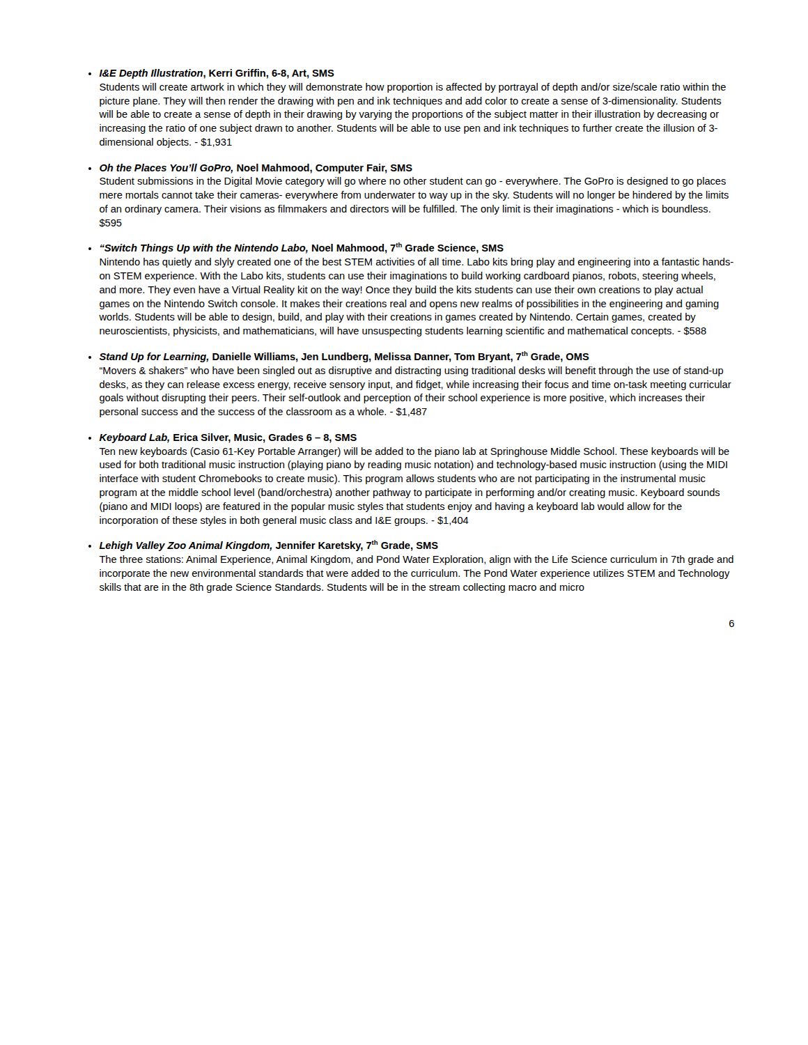I&E Depth Illustration, Kerri Griffin, 6-8, Art, SMS
Students will create artwork in which they will demonstrate how proportion is affected by portrayal of depth and/or size/scale ratio within the picture plane. They will then render the drawing with pen and ink techniques and add color to create a sense of 3-dimensionality. Students will be able to create a sense of depth in their drawing by varying the proportions of the subject matter in their illustration by decreasing or increasing the ratio of one subject drawn to another. Students will be able to use pen and ink techniques to further create the illusion of 3-dimensional objects. - $1,931
Oh the Places You’ll GoPro, Noel Mahmood, Computer Fair, SMS
Student submissions in the Digital Movie category will go where no other student can go - everywhere. The GoPro is designed to go places mere mortals cannot take their cameras- everywhere from underwater to way up in the sky. Students will no longer be hindered by the limits of an ordinary camera. Their visions as filmmakers and directors will be fulfilled. The only limit is their imaginations - which is boundless. $595
“Switch Things Up with the Nintendo Labo, Noel Mahmood, 7th Grade Science, SMS
Nintendo has quietly and slyly created one of the best STEM activities of all time. Labo kits bring play and engineering into a fantastic hands-on STEM experience. With the Labo kits, students can use their imaginations to build working cardboard pianos, robots, steering wheels, and more. They even have a Virtual Reality kit on the way! Once they build the kits students can use their own creations to play actual games on the Nintendo Switch console. It makes their creations real and opens new realms of possibilities in the engineering and gaming worlds. Students will be able to design, build, and play with their creations in games created by Nintendo. Certain games, created by neuroscientists, physicists, and mathematicians, will have unsuspecting students learning scientific and mathematical concepts. - $588
Stand Up for Learning, Danielle Williams, Jen Lundberg, Melissa Danner, Tom Bryant, 7th Grade, OMS
“Movers & shakers” who have been singled out as disruptive and distracting using traditional desks will benefit through the use of stand-up desks, as they can release excess energy, receive sensory input, and fidget, while increasing their focus and time on-task meeting curricular goals without disrupting their peers. Their self-outlook and perception of their school experience is more positive, which increases their personal success and the success of the classroom as a whole. - $1,487
Keyboard Lab, Erica Silver, Music, Grades 6 – 8, SMS
Ten new keyboards (Casio 61-Key Portable Arranger) will be added to the piano lab at Springhouse Middle School. These keyboards will be used for both traditional music instruction (playing piano by reading music notation) and technology-based music instruction (using the MIDI interface with student Chromebooks to create music). This program allows students who are not participating in the instrumental music program at the middle school level (band/orchestra) another pathway to participate in performing and/or creating music. Keyboard sounds (piano and MIDI loops) are featured in the popular music styles that students enjoy and having a keyboard lab would allow for the incorporation of these styles in both general music class and I&E groups. - $1,404
Lehigh Valley Zoo Animal Kingdom, Jennifer Karetsky, 7th Grade, SMS
The three stations: Animal Experience, Animal Kingdom, and Pond Water Exploration, align with the Life Science curriculum in 7th grade and incorporate the new environmental standards that were added to the curriculum. The Pond Water experience utilizes STEM and Technology skills that are in the 8th grade Science Standards. Students will be in the stream collecting macro and micro
6